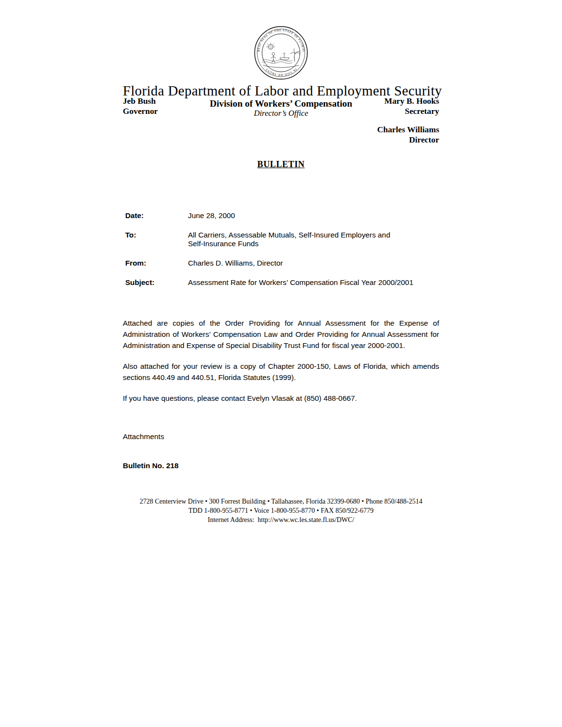GREAT SEAL OF THE STATE OF FLORIDA IN GOD WE TRUST
Florida Department of Labor and Employment Security
Division of Workers’ Compensation
Director’s Office
Jeb Bush
Governor
Mary B. Hooks
Secretary
Charles Williams
Director
BULLETIN
| Date: | June 28, 2000 |
| To: | All Carriers, Assessable Mutuals, Self-Insured Employers and Self-Insurance Funds |
| From: | Charles D. Williams, Director |
| Subject: | Assessment Rate for Workers’ Compensation Fiscal Year 2000/2001 |
Attached are copies of the Order Providing for Annual Assessment for the Expense of Administration of Workers’ Compensation Law and Order Providing for Annual Assessment for Administration and Expense of Special Disability Trust Fund for fiscal year 2000-2001.
Also attached for your review is a copy of Chapter 2000-150, Laws of Florida, which amends sections 440.49 and 440.51, Florida Statutes (1999).
If you have questions, please contact Evelyn Vlasak at (850) 488-0667.
Attachments
Bulletin No. 218
2728 Centerview Drive • 300 Forrest Building • Tallahassee, Florida 32399-0680 • Phone 850/488-2514
TDD 1-800-955-8771 • Voice 1-800-955-8770 • FAX 850/922-6779
Internet Address: http://www.wc.les.state.fl.us/DWC/